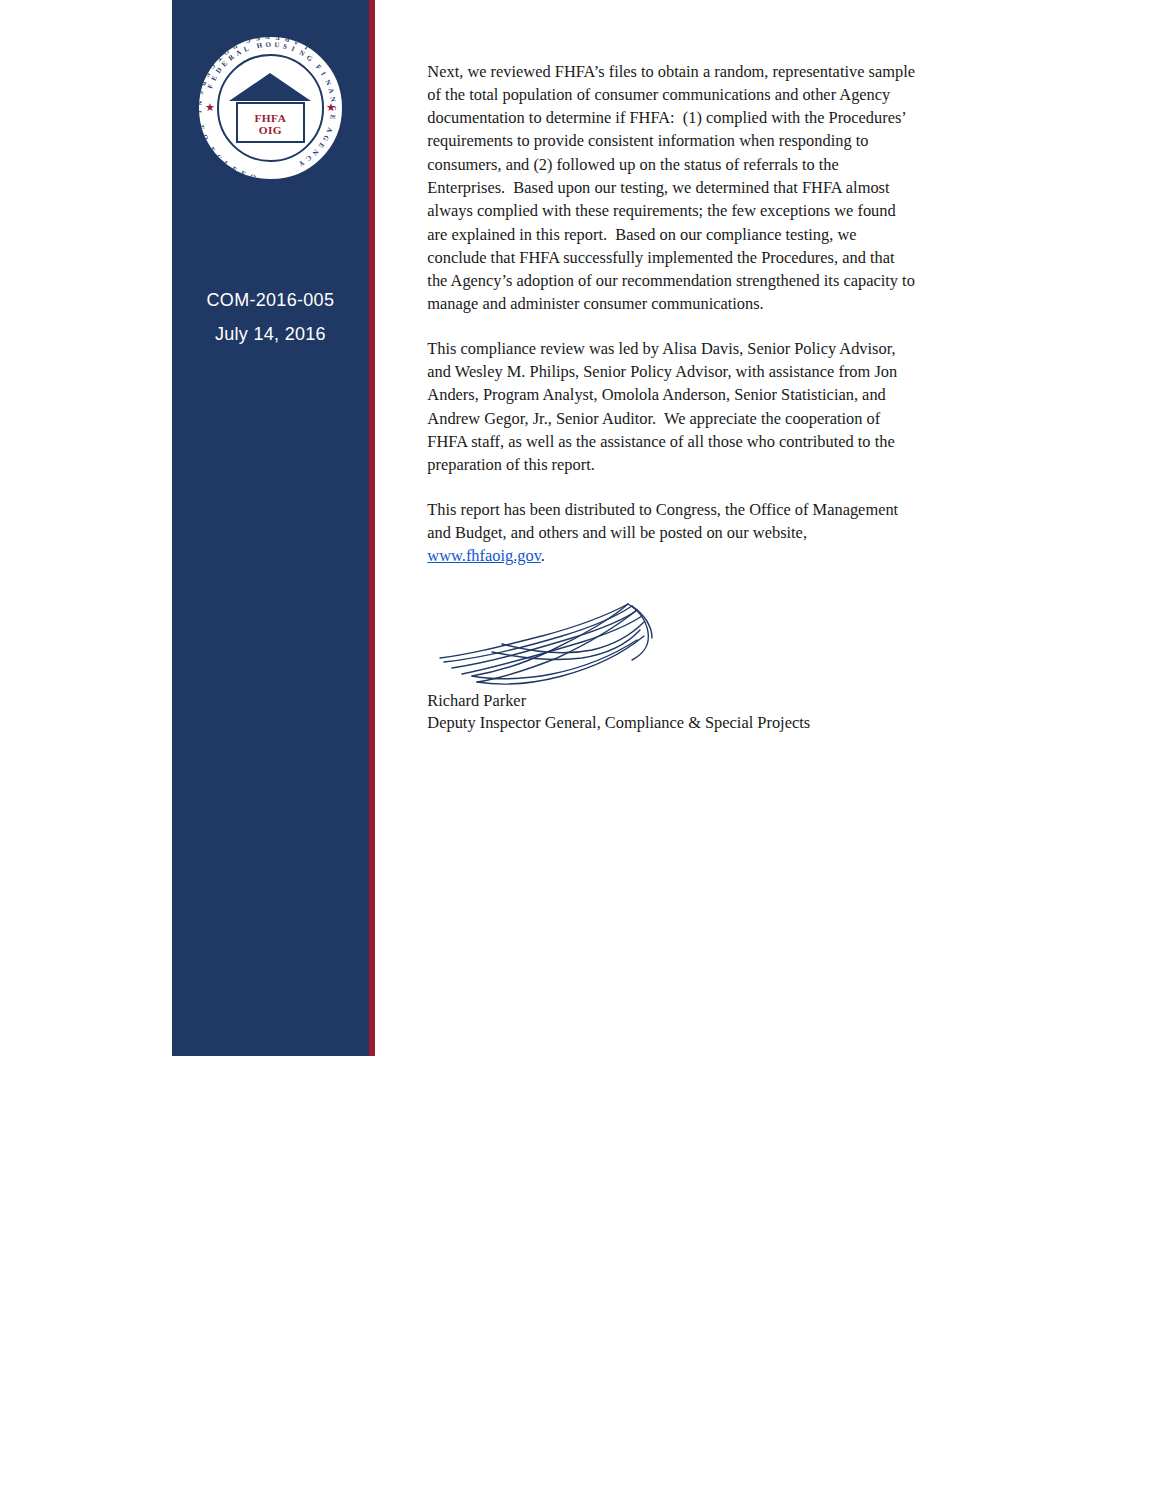F E D E R A L H O U S I N G F I N A N C E A G E N C Y O F F I C E O F I N S P E C T O R G E N E R A L
★ ★
FHFA
OIG
COM-2016-005
July 14, 2016
Next, we reviewed FHFA’s files to obtain a random, representative sample of the total population of consumer communications and other Agency documentation to determine if FHFA: (1) complied with the Procedures’ requirements to provide consistent information when responding to consumers, and (2) followed up on the status of referrals to the Enterprises. Based upon our testing, we determined that FHFA almost always complied with these requirements; the few exceptions we found are explained in this report. Based on our compliance testing, we conclude that FHFA successfully implemented the Procedures, and that the Agency’s adoption of our recommendation strengthened its capacity to manage and administer consumer communications.
This compliance review was led by Alisa Davis, Senior Policy Advisor, and Wesley M. Philips, Senior Policy Advisor, with assistance from Jon Anders, Program Analyst, Omolola Anderson, Senior Statistician, and Andrew Gegor, Jr., Senior Auditor. We appreciate the cooperation of FHFA staff, as well as the assistance of all those who contributed to the preparation of this report.
This report has been distributed to Congress, the Office of Management and Budget, and others and will be posted on our website, www.fhfaoig.gov.
Richard Parker
Deputy Inspector General, Compliance & Special Projects